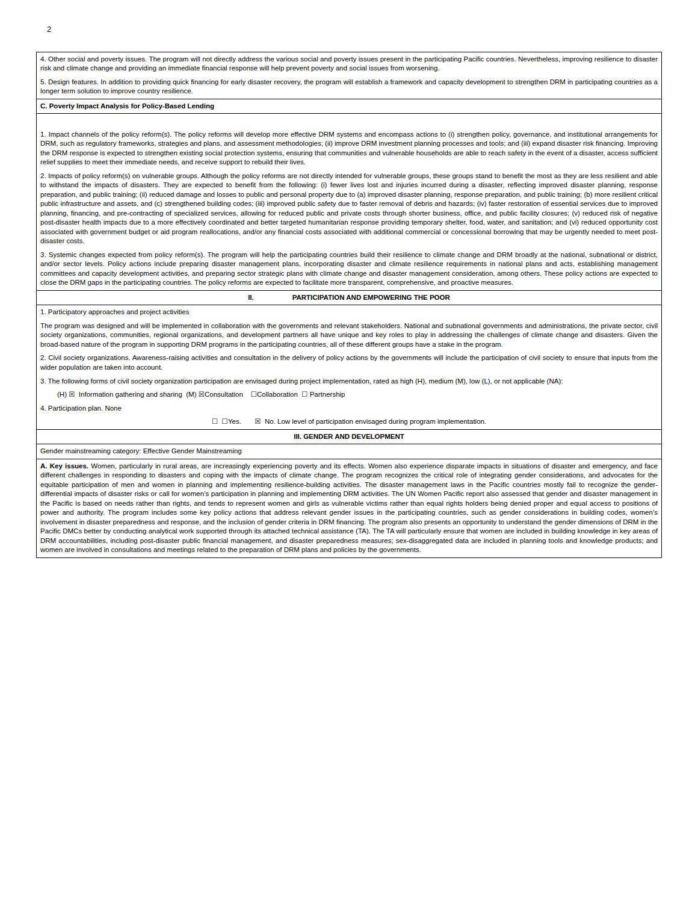2
| 4. Other social and poverty issues. The program will not directly address the various social and poverty issues present in the participating Pacific countries. Nevertheless, improving resilience to disaster risk and climate change and providing an immediate financial response will help prevent poverty and social issues from worsening. 5. Design features. In addition to providing quick financing for early disaster recovery, the program will establish a framework and capacity development to strengthen DRM in participating countries as a longer term solution to improve country resilience. |
| C. Poverty Impact Analysis for Policy-Based Lending |
| 1. Impact channels of the policy reform(s). The policy reforms will develop more effective DRM systems and encompass actions to (i) strengthen policy, governance, and institutional arrangements for DRM, such as regulatory frameworks, strategies and plans, and assessment methodologies; (ii) improve DRM investment planning processes and tools; and (iii) expand disaster risk financing. Improving the DRM response is expected to strengthen existing social protection systems, ensuring that communities and vulnerable households are able to reach safety in the event of a disaster, access sufficient relief supplies to meet their immediate needs, and receive support to rebuild their lives. 2. Impacts of policy reform(s) on vulnerable groups. Although the policy reforms are not directly intended for vulnerable groups, these groups stand to benefit the most as they are less resilient and able to withstand the impacts of disasters. They are expected to benefit from the following: (i) fewer lives lost and injuries incurred during a disaster, reflecting improved disaster planning, response preparation, and public training; (ii) reduced damage and losses to public and personal property due to (a) improved disaster planning, response preparation, and public training; (b) more resilient critical public infrastructure and assets, and (c) strengthened building codes; (iii) improved public safety due to faster removal of debris and hazards; (iv) faster restoration of essential services due to improved planning, financing, and pre-contracting of specialized services, allowing for reduced public and private costs through shorter business, office, and public facility closures; (v) reduced risk of negative post-disaster health impacts due to a more effectively coordinated and better targeted humanitarian response providing temporary shelter, food, water, and sanitation; and (vi) reduced opportunity cost associated with government budget or aid program reallocations, and/or any financial costs associated with additional commercial or concessional borrowing that may be urgently needed to meet post-disaster costs. 3. Systemic changes expected from policy reform(s). The program will help the participating countries build their resilience to climate change and DRM broadly at the national, subnational or district, and/or sector levels. Policy actions include preparing disaster management plans, incorporating disaster and climate resilience requirements in national plans and acts, establishing management committees and capacity development activities, and preparing sector strategic plans with climate change and disaster management consideration, among others. These policy actions are expected to close the DRM gaps in the participating countries. The policy reforms are expected to facilitate more transparent, comprehensive, and proactive measures. |
| II. PARTICIPATION AND EMPOWERING THE POOR |
| 1. Participatory approaches and project activities The program was designed and will be implemented in collaboration with the governments and relevant stakeholders. National and subnational governments and administrations, the private sector, civil society organizations, communities, regional organizations, and development partners all have unique and key roles to play in addressing the challenges of climate change and disasters. Given the broad-based nature of the program in supporting DRM programs in the participating countries, all of these different groups have a stake in the program. 2. Civil society organizations. Awareness-raising activities and consultation in the delivery of policy actions by the governments will include the participation of civil society to ensure that inputs from the wider population are taken into account. 3. The following forms of civil society organization participation are envisaged during project implementation, rated as high (H), medium (M), low (L), or not applicable (NA): (H) ☒ Information gathering and sharing (M) ☒ Consultation ☐ Collaboration ☐ Partnership 4. Participation plan. None ☐ ☐ Yes. ☒ No. Low level of participation envisaged during program implementation. |
| III. GENDER AND DEVELOPMENT |
| Gender mainstreaming category: Effective Gender Mainstreaming |
| A. Key issues. Women, particularly in rural areas, are increasingly experiencing poverty and its effects. Women also experience disparate impacts in situations of disaster and emergency, and face different challenges in responding to disasters and coping with the impacts of climate change. The program recognizes the critical role of integrating gender considerations, and advocates for the equitable participation of men and women in planning and implementing resilience-building activities. The disaster management laws in the Pacific countries mostly fail to recognize the gender-differential impacts of disaster risks or call for women’s participation in planning and implementing DRM activities. The UN Women Pacific report also assessed that gender and disaster management in the Pacific is based on needs rather than rights, and tends to represent women and girls as vulnerable victims rather than equal rights holders being denied proper and equal access to positions of power and authority. The program includes some key policy actions that address relevant gender issues in the participating countries, such as gender considerations in building codes, women’s involvement in disaster preparedness and response, and the inclusion of gender criteria in DRM financing. The program also presents an opportunity to understand the gender dimensions of DRM in the Pacific DMCs better by conducting analytical work supported through its attached technical assistance (TA). The TA will particularly ensure that women are included in building knowledge in key areas of DRM accountabilities, including post-disaster public financial management, and disaster preparedness measures; sex-disaggregated data are included in planning tools and knowledge products; and women are involved in consultations and meetings related to the preparation of DRM plans and policies by the governments. |